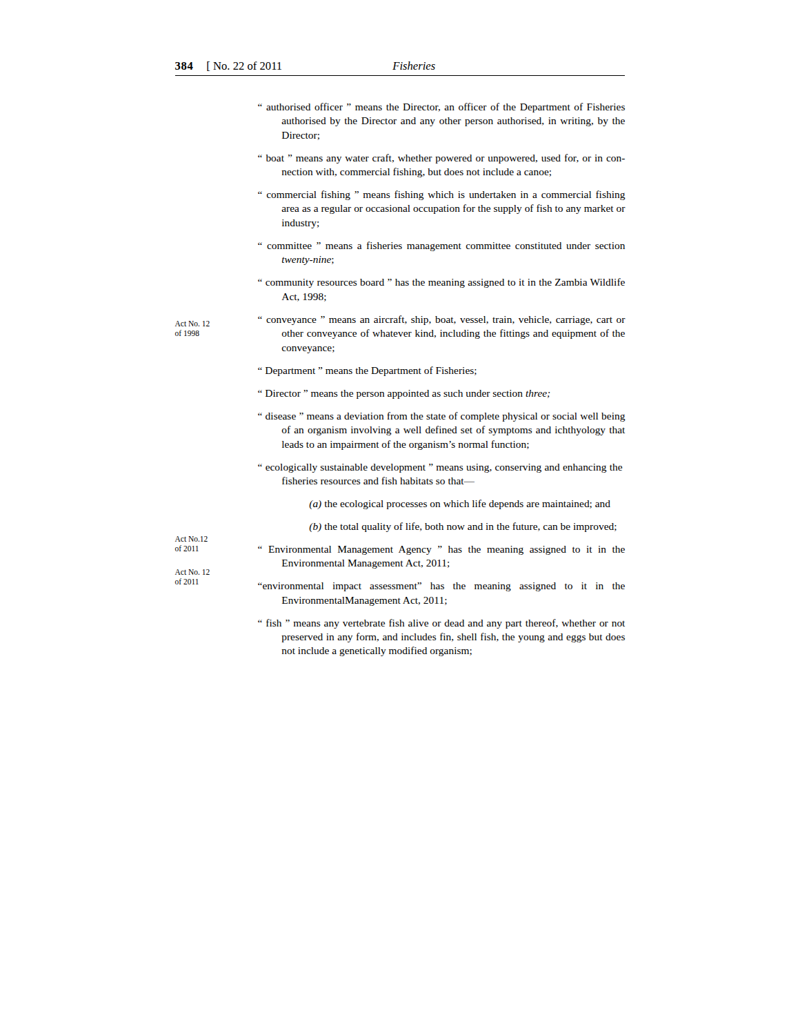384 [ No. 22 of 2011 Fisheries
Act No. 12
of 1998
Act No.12
of 2011
Act No. 12
of 2011
“ authorised officer ” means the Director, an officer of the Department of Fisheries authorised by the Director and any other person authorised, in writing, by the Director;
“ boat ” means any water craft, whether powered or unpowered, used for, or in connection with, commercial fishing, but does not include a canoe;
“ commercial fishing ” means fishing which is undertaken in a commercial fishing area as a regular or occasional occupation for the supply of fish to any market or industry;
“ committee ” means a fisheries management committee constituted under section twenty-nine;
“ community resources board ” has the meaning assigned to it in the Zambia Wildlife Act, 1998;
“ conveyance ” means an aircraft, ship, boat, vessel, train, vehicle, carriage, cart or other conveyance of whatever kind, including the fittings and equipment of the conveyance;
“ Department ” means the Department of Fisheries;
“ Director ” means the person appointed as such under section three;
“ disease ” means a deviation from the state of complete physical or social well being of an organism involving a well defined set of symptoms and ichthyology that leads to an impairment of the organism’s normal function;
“ ecologically sustainable development ” means using, conserving and enhancing the fisheries resources and fish habitats so that—
(a) the ecological processes on which life depends are maintained; and
(b) the total quality of life, both now and in the future, can be improved;
“ Environmental Management Agency ” has the meaning assigned to it in the Environmental Management Act, 2011;
“environmental impact assessment” has the meaning assigned to it in the EnvironmentalManagement Act, 2011;
“ fish ” means any vertebrate fish alive or dead and any part thereof, whether or not preserved in any form, and includes fin, shell fish, the young and eggs but does not include a genetically modified organism;